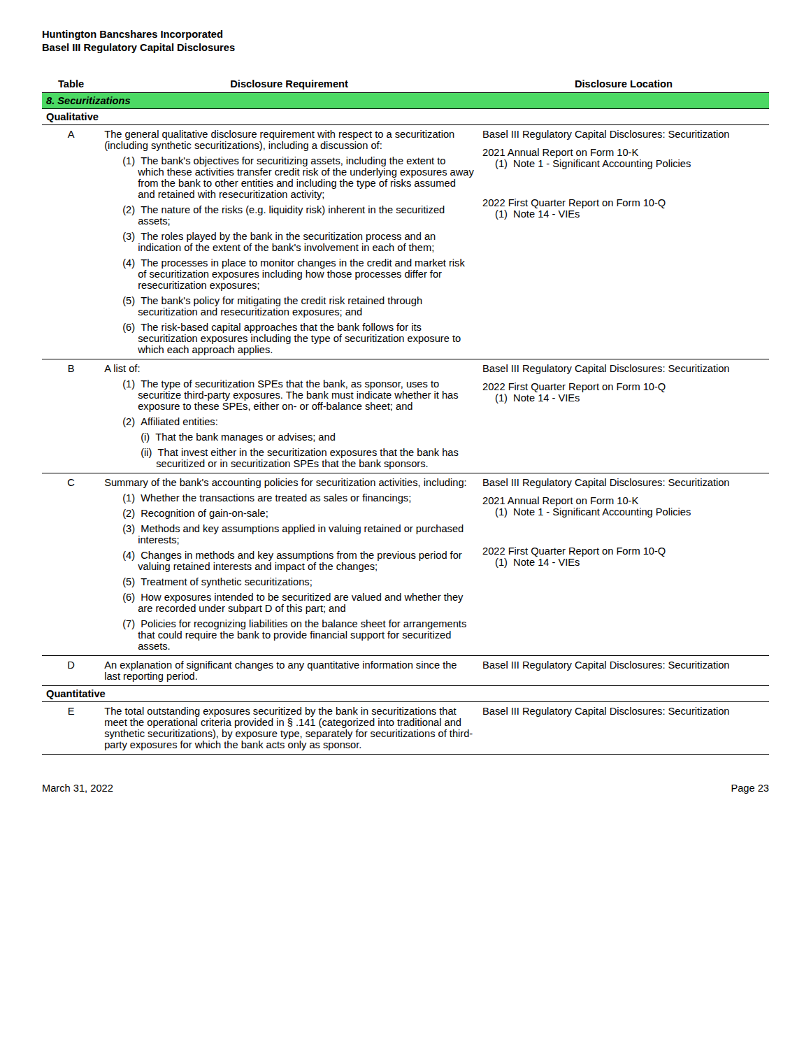Huntington Bancshares Incorporated
Basel III Regulatory Capital Disclosures
| Table | Disclosure Requirement | Disclosure Location |
| --- | --- | --- |
| 8. Securitizations |
| Qualitative |
| A | The general qualitative disclosure requirement with respect to a securitization (including synthetic securitizations), including a discussion of: (1) The bank's objectives for securitizing assets, including the extent to which these activities transfer credit risk of the underlying exposures away from the bank to other entities and including the type of risks assumed and retained with resecuritization activity; (2) The nature of the risks (e.g. liquidity risk) inherent in the securitized assets; (3) The roles played by the bank in the securitization process and an indication of the extent of the bank's involvement in each of them; (4) The processes in place to monitor changes in the credit and market risk of securitization exposures including how those processes differ for resecuritization exposures; (5) The bank's policy for mitigating the credit risk retained through securitization and resecuritization exposures; and (6) The risk-based capital approaches that the bank follows for its securitization exposures including the type of securitization exposure to which each approach applies. | Basel III Regulatory Capital Disclosures: Securitization 2021 Annual Report on Form 10-K (1) Note 1 - Significant Accounting Policies 2022 First Quarter Report on Form 10-Q (1) Note 14 - VIEs |
| B | A list of: (1) The type of securitization SPEs that the bank, as sponsor, uses to securitize third-party exposures. The bank must indicate whether it has exposure to these SPEs, either on- or off-balance sheet; and (2) Affiliated entities: (i) That the bank manages or advises; and (ii) That invest either in the securitization exposures that the bank has securitized or in securitization SPEs that the bank sponsors. | Basel III Regulatory Capital Disclosures: Securitization 2022 First Quarter Report on Form 10-Q (1) Note 14 - VIEs |
| C | Summary of the bank's accounting policies for securitization activities, including: (1) Whether the transactions are treated as sales or financings; (2) Recognition of gain-on-sale; (3) Methods and key assumptions applied in valuing retained or purchased interests; (4) Changes in methods and key assumptions from the previous period for valuing retained interests and impact of the changes; (5) Treatment of synthetic securitizations; (6) How exposures intended to be securitized are valued and whether they are recorded under subpart D of this part; and (7) Policies for recognizing liabilities on the balance sheet for arrangements that could require the bank to provide financial support for securitized assets. | Basel III Regulatory Capital Disclosures: Securitization 2021 Annual Report on Form 10-K (1) Note 1 - Significant Accounting Policies 2022 First Quarter Report on Form 10-Q (1) Note 14 - VIEs |
| D | An explanation of significant changes to any quantitative information since the last reporting period. | Basel III Regulatory Capital Disclosures: Securitization |
| Quantitative |
| E | The total outstanding exposures securitized by the bank in securitizations that meet the operational criteria provided in § .141 (categorized into traditional and synthetic securitizations), by exposure type, separately for securitizations of third-party exposures for which the bank acts only as sponsor. | Basel III Regulatory Capital Disclosures: Securitization |
March 31, 2022 Page 23